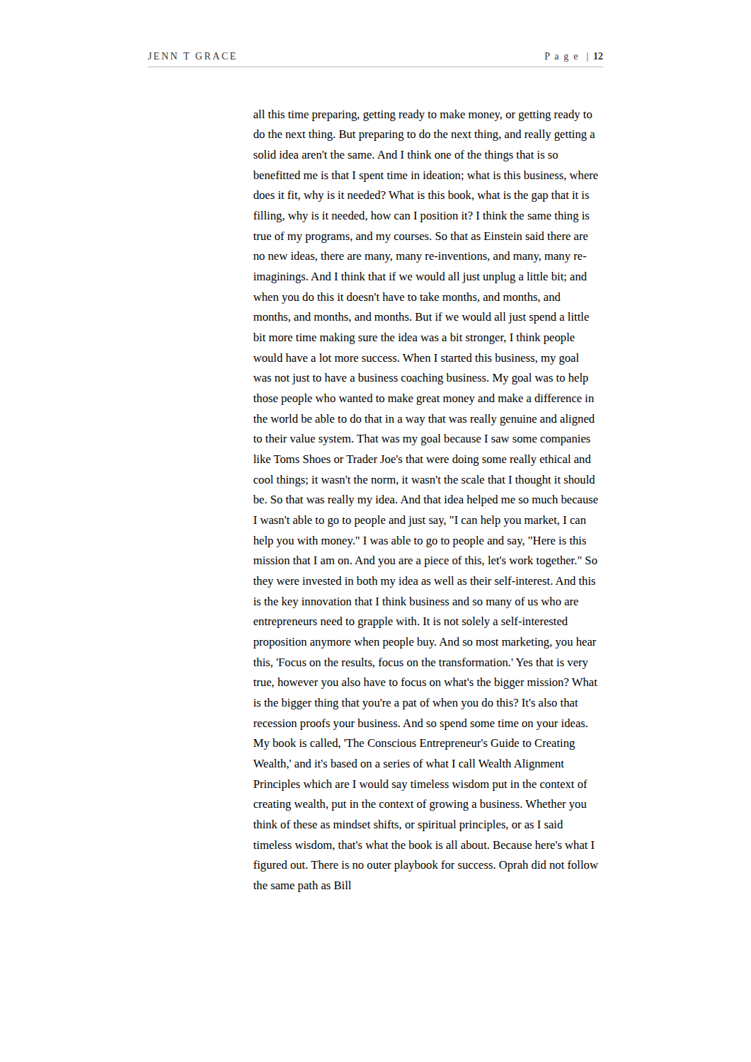Jenn T Grace P a g e | 12
all this time preparing, getting ready to make money, or getting ready to do the next thing. But preparing to do the next thing, and really getting a solid idea aren't the same. And I think one of the things that is so benefitted me is that I spent time in ideation; what is this business, where does it fit, why is it needed? What is this book, what is the gap that it is filling, why is it needed, how can I position it? I think the same thing is true of my programs, and my courses. So that as Einstein said there are no new ideas, there are many, many re-inventions, and many, many re-imaginings. And I think that if we would all just unplug a little bit; and when you do this it doesn't have to take months, and months, and months, and months, and months. But if we would all just spend a little bit more time making sure the idea was a bit stronger, I think people would have a lot more success. When I started this business, my goal was not just to have a business coaching business. My goal was to help those people who wanted to make great money and make a difference in the world be able to do that in a way that was really genuine and aligned to their value system. That was my goal because I saw some companies like Toms Shoes or Trader Joe's that were doing some really ethical and cool things; it wasn't the norm, it wasn't the scale that I thought it should be. So that was really my idea. And that idea helped me so much because I wasn't able to go to people and just say, "I can help you market, I can help you with money." I was able to go to people and say, "Here is this mission that I am on. And you are a piece of this, let's work together." So they were invested in both my idea as well as their self-interest. And this is the key innovation that I think business and so many of us who are entrepreneurs need to grapple with. It is not solely a self-interested proposition anymore when people buy. And so most marketing, you hear this, 'Focus on the results, focus on the transformation.' Yes that is very true, however you also have to focus on what's the bigger mission? What is the bigger thing that you're a pat of when you do this? It's also that recession proofs your business. And so spend some time on your ideas. My book is called, 'The Conscious Entrepreneur's Guide to Creating Wealth,' and it's based on a series of what I call Wealth Alignment Principles which are I would say timeless wisdom put in the context of creating wealth, put in the context of growing a business. Whether you think of these as mindset shifts, or spiritual principles, or as I said timeless wisdom, that's what the book is all about. Because here's what I figured out. There is no outer playbook for success. Oprah did not follow the same path as Bill